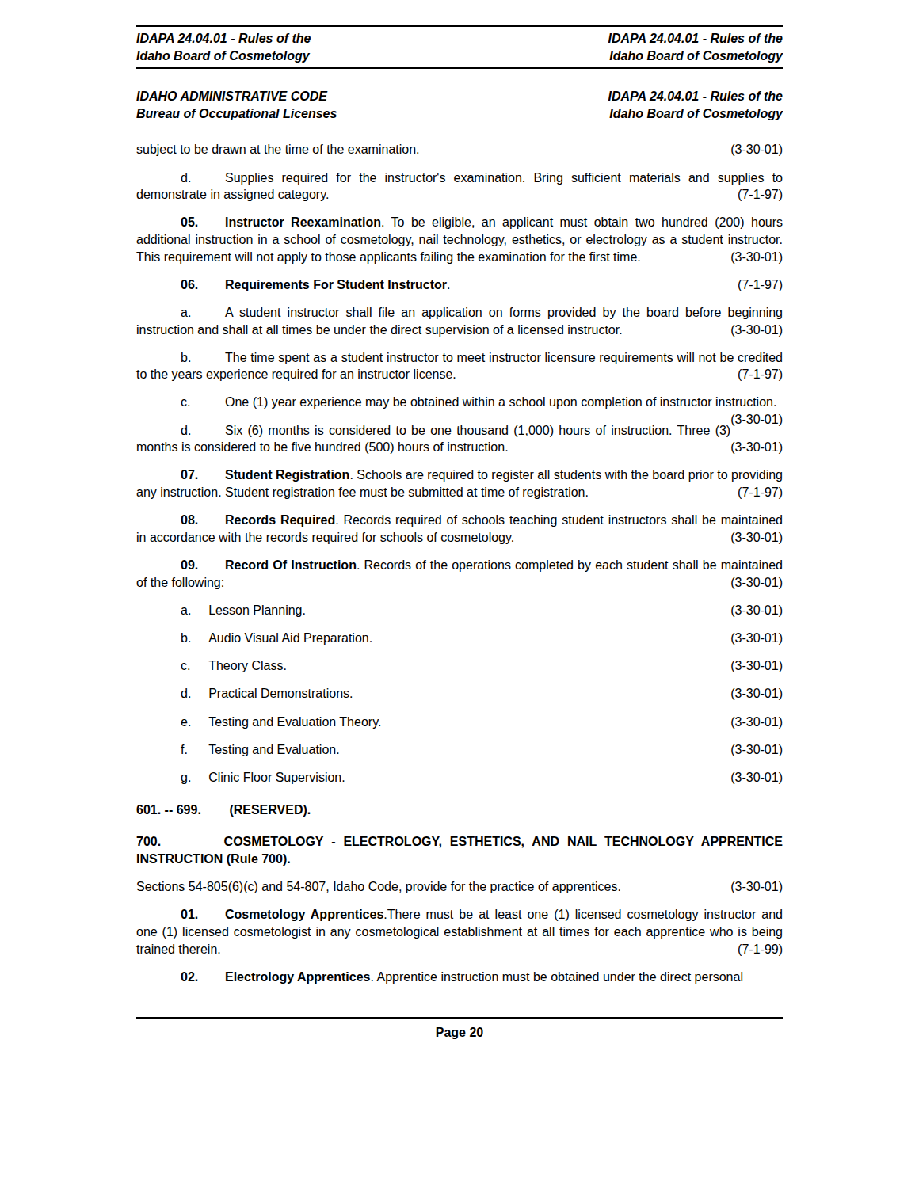IDAPA 24.04.01 - Rules of the
Idaho Board of Cosmetology
IDAPA 24.04.01 - Rules of the
Idaho Board of Cosmetology
IDAHO ADMINISTRATIVE CODE
Bureau of Occupational Licenses
IDAPA 24.04.01 - Rules of the
Idaho Board of Cosmetology
subject to be drawn at the time of the examination. (3-30-01)
d. Supplies required for the instructor's examination. Bring sufficient materials and supplies to demonstrate in assigned category. (7-1-97)
05. Instructor Reexamination. To be eligible, an applicant must obtain two hundred (200) hours additional instruction in a school of cosmetology, nail technology, esthetics, or electrology as a student instructor. This requirement will not apply to those applicants failing the examination for the first time. (3-30-01)
06. Requirements For Student Instructor. (7-1-97)
a. A student instructor shall file an application on forms provided by the board before beginning instruction and shall at all times be under the direct supervision of a licensed instructor. (3-30-01)
b. The time spent as a student instructor to meet instructor licensure requirements will not be credited to the years experience required for an instructor license. (7-1-97)
c. One (1) year experience may be obtained within a school upon completion of instructor instruction. (3-30-01)
d. Six (6) months is considered to be one thousand (1,000) hours of instruction. Three (3) months is considered to be five hundred (500) hours of instruction. (3-30-01)
07. Student Registration. Schools are required to register all students with the board prior to providing any instruction. Student registration fee must be submitted at time of registration. (7-1-97)
08. Records Required. Records required of schools teaching student instructors shall be maintained in accordance with the records required for schools of cosmetology. (3-30-01)
09. Record Of Instruction. Records of the operations completed by each student shall be maintained of the following: (3-30-01)
a. Lesson Planning.(3-30-01)
b. Audio Visual Aid Preparation.(3-30-01)
c. Theory Class.(3-30-01)
d. Practical Demonstrations.(3-30-01)
e. Testing and Evaluation Theory.(3-30-01)
f. Testing and Evaluation.(3-30-01)
g. Clinic Floor Supervision.(3-30-01)
601. -- 699. (RESERVED).
700. COSMETOLOGY - ELECTROLOGY, ESTHETICS, AND NAIL TECHNOLOGY APPRENTICE INSTRUCTION (Rule 700).
Sections 54-805(6)(c) and 54-807, Idaho Code, provide for the practice of apprentices. (3-30-01)
01. Cosmetology Apprentices.There must be at least one (1) licensed cosmetology instructor and one (1) licensed cosmetologist in any cosmetological establishment at all times for each apprentice who is being trained therein. (7-1-99)
02. Electrology Apprentices. Apprentice instruction must be obtained under the direct personal
Page 20